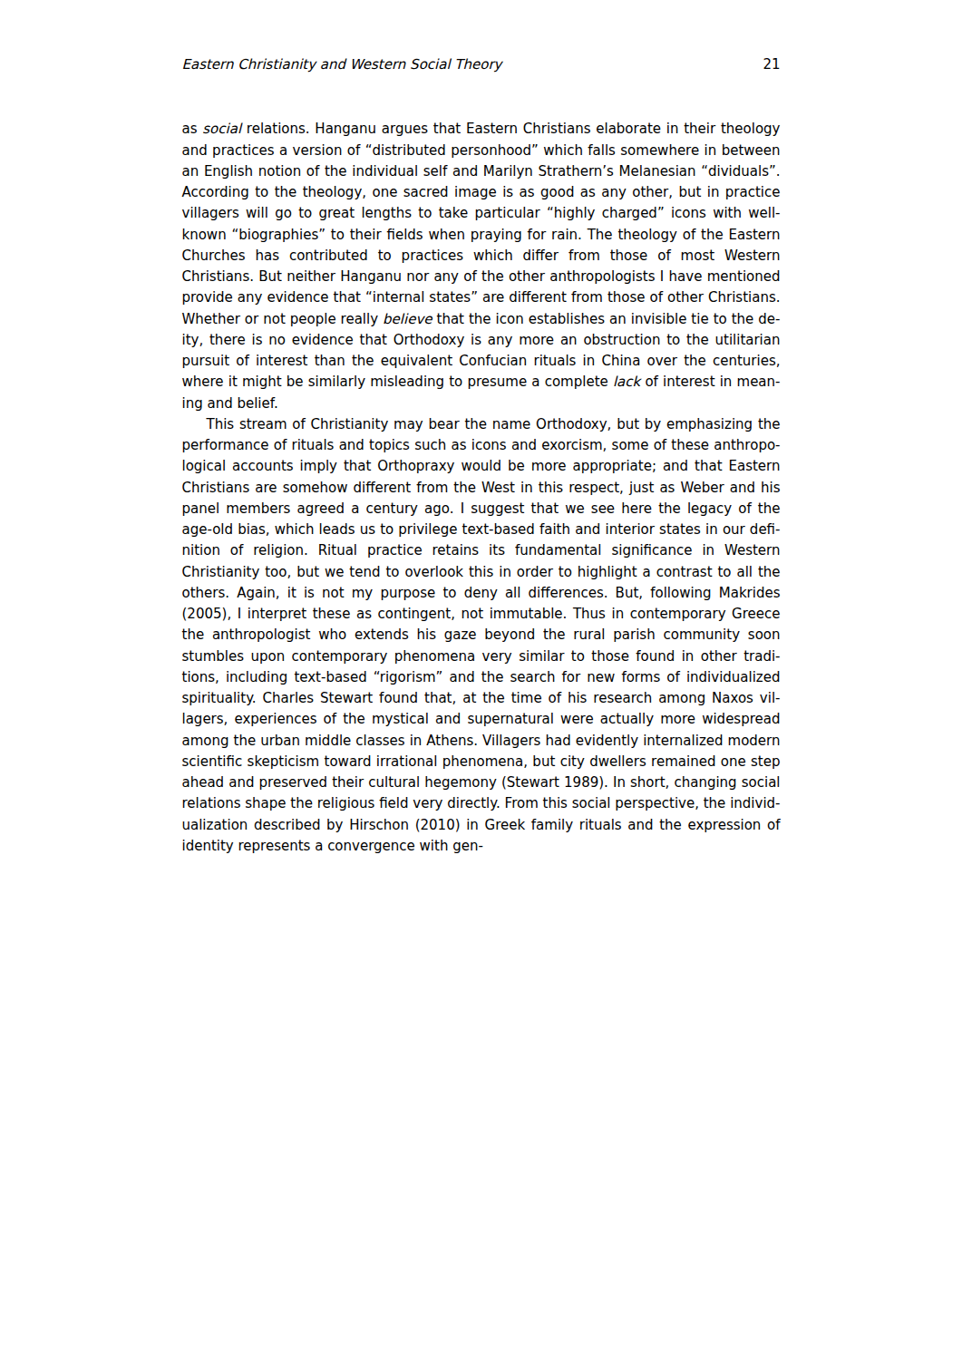Eastern Christianity and Western Social Theory 21
as social relations. Hanganu argues that Eastern Christians elaborate in their theology and practices a version of “distributed personhood” which falls somewhere in between an English notion of the individual self and Marilyn Strathern’s Melanesian “dividuals”. According to the theology, one sacred image is as good as any other, but in practice villagers will go to great lengths to take particular “highly charged” icons with well-known “biographies” to their fields when praying for rain. The theology of the Eastern Churches has contributed to practices which differ from those of most Western Christians. But neither Hanganu nor any of the other anthropologists I have mentioned provide any evidence that “internal states” are different from those of other Christians. Whether or not people really believe that the icon establishes an invisible tie to the deity, there is no evidence that Orthodoxy is any more an obstruction to the utilitarian pursuit of interest than the equivalent Confucian rituals in China over the centuries, where it might be similarly misleading to presume a complete lack of interest in meaning and belief.
This stream of Christianity may bear the name Orthodoxy, but by emphasizing the performance of rituals and topics such as icons and exorcism, some of these anthropological accounts imply that Orthopraxy would be more appropriate; and that Eastern Christians are somehow different from the West in this respect, just as Weber and his panel members agreed a century ago. I suggest that we see here the legacy of the age-old bias, which leads us to privilege text-based faith and interior states in our definition of religion. Ritual practice retains its fundamental significance in Western Christianity too, but we tend to overlook this in order to highlight a contrast to all the others. Again, it is not my purpose to deny all differences. But, following Makrides (2005), I interpret these as contingent, not immutable. Thus in contemporary Greece the anthropologist who extends his gaze beyond the rural parish community soon stumbles upon contemporary phenomena very similar to those found in other traditions, including text-based “rigorism” and the search for new forms of individualized spirituality. Charles Stewart found that, at the time of his research among Naxos villagers, experiences of the mystical and supernatural were actually more widespread among the urban middle classes in Athens. Villagers had evidently internalized modern scientific skepticism toward irrational phenomena, but city dwellers remained one step ahead and preserved their cultural hegemony (Stewart 1989). In short, changing social relations shape the religious field very directly. From this social perspective, the individualization described by Hirschon (2010) in Greek family rituals and the expression of identity represents a convergence with gen-